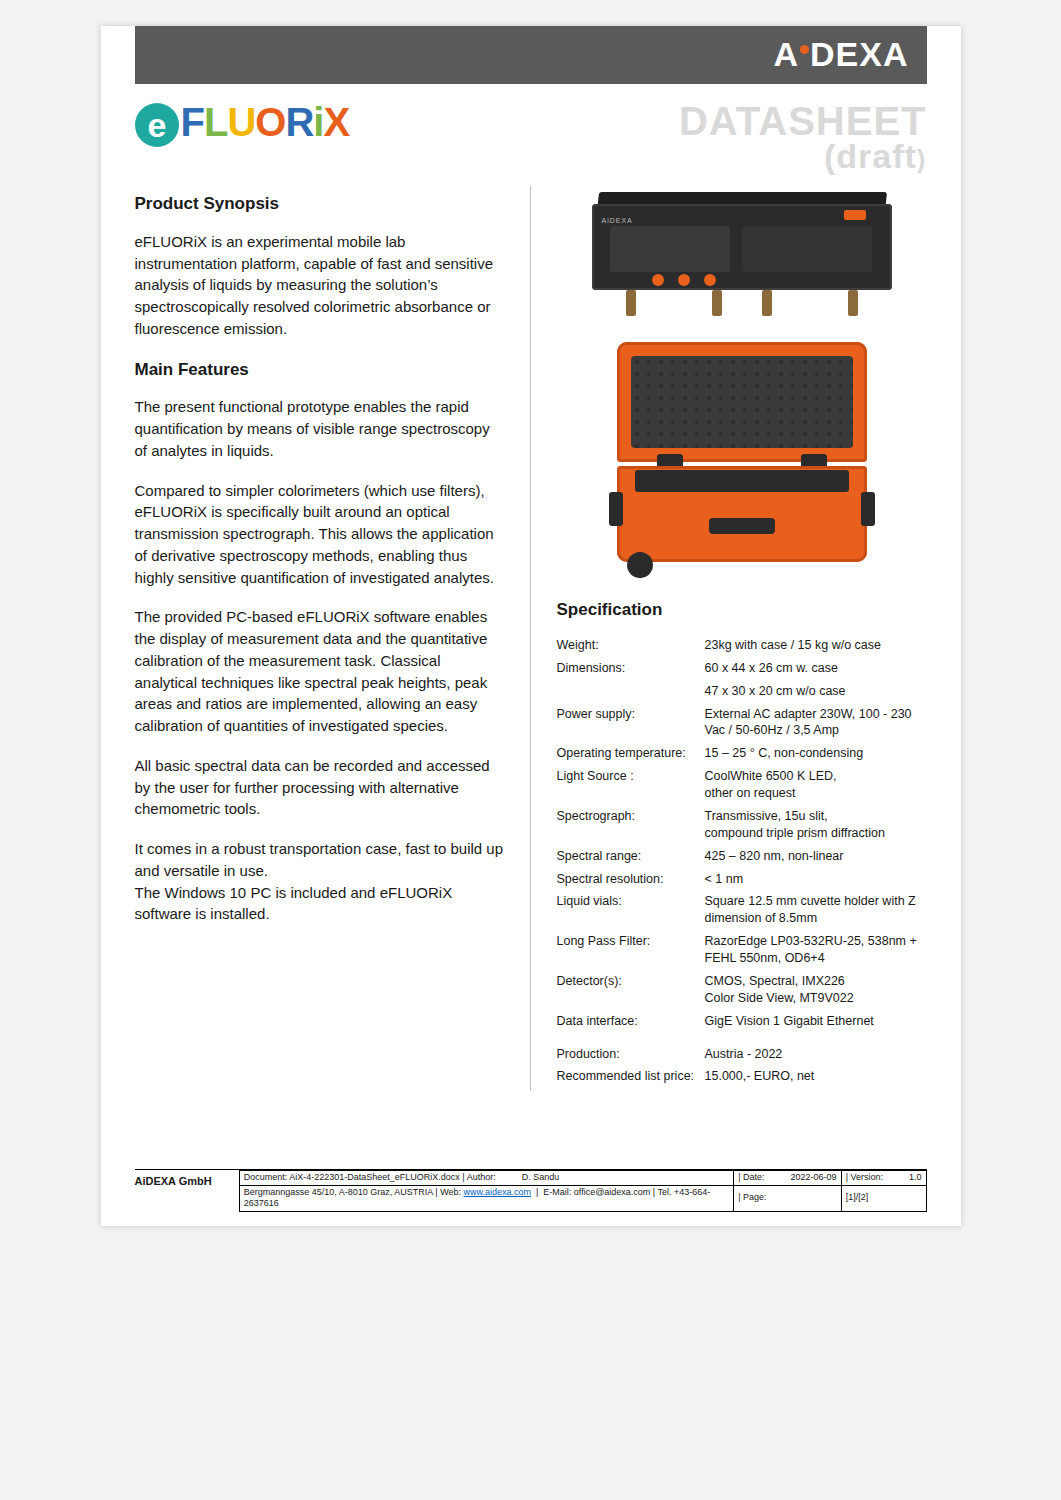A DEXA
eFLUORiX
DATASHEET
(draft)
Product Synopsis
eFLUORiX is an experimental mobile lab instrumentation platform, capable of fast and sensitive analysis of liquids by measuring the solution’s spectroscopically resolved colorimetric absorbance or fluorescence emission.
Main Features
The present functional prototype enables the rapid quantification by means of visible range spectroscopy of analytes in liquids.
Compared to simpler colorimeters (which use filters), eFLUORiX is specifically built around an optical transmission spectrograph. This allows the application of derivative spectroscopy methods, enabling thus highly sensitive quantification of investigated analytes.
The provided PC-based eFLUORiX software enables the display of measurement data and the quantitative calibration of the measurement task. Classical analytical techniques like spectral peak heights, peak areas and ratios are implemented, allowing an easy calibration of quantities of investigated species.
All basic spectral data can be recorded and accessed by the user for further processing with alternative chemometric tools.
It comes in a robust transportation case, fast to build up and versatile in use.
The Windows 10 PC is included and eFLUORiX software is installed.
AiDEXA
Specification
| Weight: | 23kg with case / 15 kg w/o case |
| Dimensions: | 60 x 44 x 26 cm w. case |
| | 47 x 30 x 20 cm w/o case |
| Power supply: | External AC adapter 230W, 100 - 230 Vac / 50-60Hz / 3,5 Amp |
| Operating temperature: | 15 – 25 ° C, non-condensing |
| Light Source : | CoolWhite 6500 K LED, other on request |
| Spectrograph: | Transmissive, 15u slit, compound triple prism diffraction |
| Spectral range: | 425 – 820 nm, non-linear |
| Spectral resolution: | < 1 nm |
| Liquid vials: | Square 12.5 mm cuvette holder with Z dimension of 8.5mm |
| Long Pass Filter: | RazorEdge LP03-532RU-25, 538nm + FEHL 550nm, OD6+4 |
| Detector(s): | CMOS, Spectral, IMX226 Color Side View, MT9V022 |
| Data interface: | GigE Vision 1 Gigabit Ethernet |
| Production: | Austria - 2022 |
| Recommended list price: | 15.000,- EURO, net |
AiDEXA GmbH
| Document: AiX-4-222301-DataSheet_eFLUORiX.docx / Author: D. Sandu | / Date: 2022-06-09 | / Version: 1.0 |
| Bergmanngasse 45/10, A-8010 Graz, AUSTRIA / Web: www.aidexa.com / E-Mail: office@aidexa.com / Tel. +43-664-2637616 | / Page: | [1]/[2] |